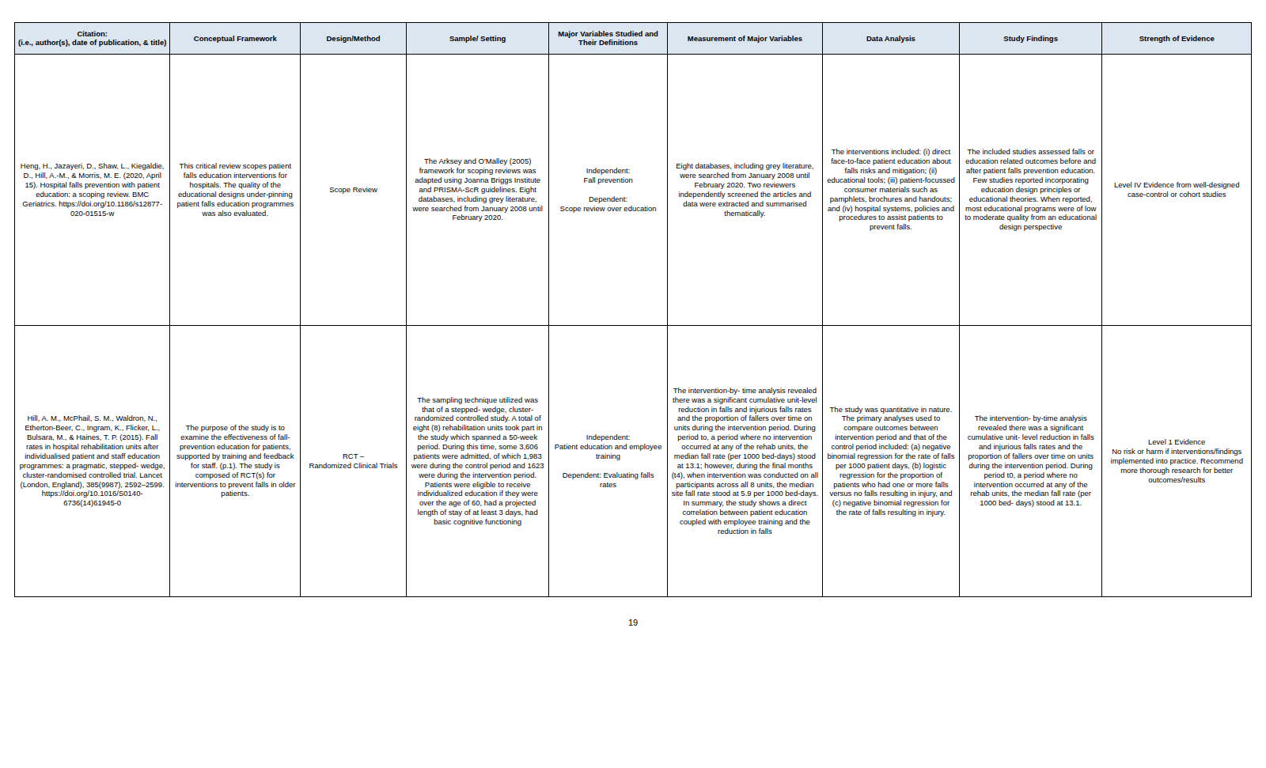| Citation: (i.e., author(s), date of publication, & title) | Conceptual Framework | Design/Method | Sample/ Setting | Major Variables Studied and Their Definitions | Measurement of Major Variables | Data Analysis | Study Findings | Strength of Evidence |
| --- | --- | --- | --- | --- | --- | --- | --- | --- |
| Heng, H., Jazayeri, D., Shaw, L., Kiegaldie, D., Hill, A.-M., & Morris, M. E. (2020, April 15). Hospital falls prevention with patient education: a scoping review. BMC Geriatrics. https://doi.org/10.1186/s12877-020-01515-w | This critical review scopes patient falls education interventions for hospitals. The quality of the educational designs under-pinning patient falls education programmes was also evaluated. | Scope Review | The Arksey and O'Malley (2005) framework for scoping reviews was adapted using Joanna Briggs Institute and PRISMA-ScR guidelines. Eight databases, including grey literature, were searched from January 2008 until February 2020. | Independent: Fall prevention Dependent: Scope review over education | Eight databases, including grey literature, were searched from January 2008 until February 2020. Two reviewers independently screened the articles and data were extracted and summarised thematically. | The interventions included: (i) direct face-to-face patient education about falls risks and mitigation; (ii) educational tools; (iii) patient-focussed consumer materials such as pamphlets, brochures and handouts; and (iv) hospital systems, policies and procedures to assist patients to prevent falls. | The included studies assessed falls or education related outcomes before and after patient falls prevention education. Few studies reported incorporating education design principles or educational theories. When reported, most educational programs were of low to moderate quality from an educational design perspective | Level IV Evidence from well-designed case-control or cohort studies |
| Hill, A. M., McPhail, S. M., Waldron, N., Etherton-Beer, C., Ingram, K., Flicker, L., Bulsara, M., & Haines, T. P. (2015). Fall rates in hospital rehabilitation units after individualised patient and staff education programmes: a pragmatic, stepped- wedge, cluster-randomised controlled trial. Lancet (London, England), 385(9987), 2592–2599. https://doi.org/10.1016/S0140-6736(14)61945-0 | The purpose of the study is to examine the effectiveness of fall-prevention education for patients, supported by training and feedback for staff. (p.1). The study is composed of RCT(s) for interventions to prevent falls in older patients. | RCT – Randomized Clinical Trials | The sampling technique utilized was that of a stepped- wedge, cluster-randomized controlled study. A total of eight (8) rehabilitation units took part in the study which spanned a 50-week period. During this time, some 3,606 patients were admitted, of which 1,983 were during the control period and 1623 were during the intervention period. Patients were eligible to receive individualized education if they were over the age of 60, had a projected length of stay of at least 3 days, had basic cognitive functioning | Independent: Patient education and employee training Dependent: Evaluating falls rates | The intervention-by- time analysis revealed there was a significant cumulative unit-level reduction in falls and injurious falls rates and the proportion of fallers over time on units during the intervention period. During period to, a period where no intervention occurred at any of the rehab units, the median fall rate (per 1000 bed-days) stood at 13.1; however, during the final months (t4), when intervention was conducted on all participants across all 8 units, the median site fall rate stood at 5.9 per 1000 bed-days. In summary, the study shows a direct correlation between patient education coupled with employee training and the reduction in falls | The study was quantitative in nature. The primary analyses used to compare outcomes between intervention period and that of the control period included: (a) negative binomial regression for the rate of falls per 1000 patient days, (b) logistic regression for the proportion of patients who had one or more falls versus no falls resulting in injury, and (c) negative binomial regression for the rate of falls resulting in injury. | The intervention- by-time analysis revealed there was a significant cumulative unit- level reduction in falls and injurious falls rates and the proportion of fallers over time on units during the intervention period. During period t0, a period where no intervention occurred at any of the rehab units, the median fall rate (per 1000 bed- days) stood at 13.1. | Level 1 Evidence No risk or harm if interventions/findings implemented into practice. Recommend more thorough research for better outcomes/results |
19